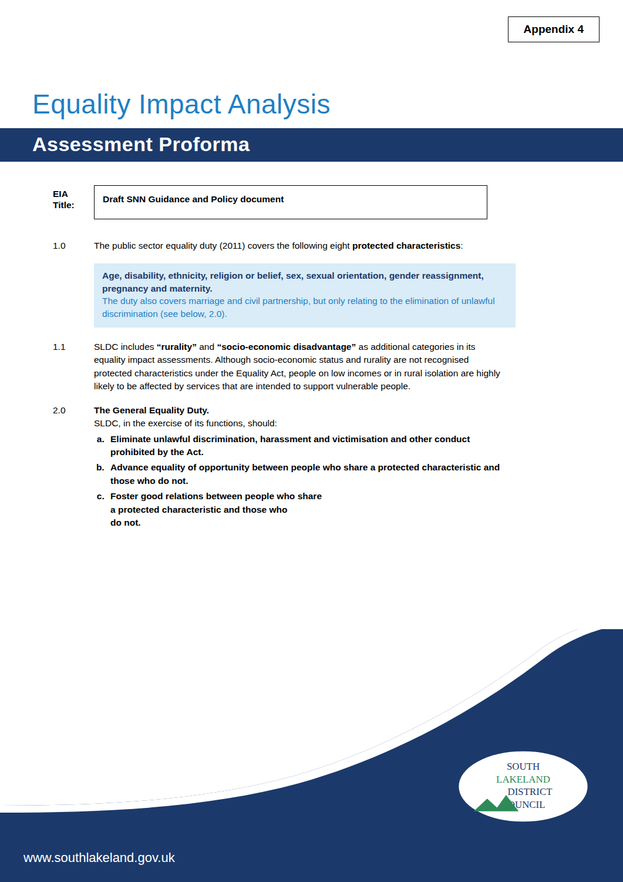Appendix 4
Equality Impact Analysis
Assessment Proforma
EIA
Title:
Draft SNN Guidance and Policy document
1.0
The public sector equality duty (2011) covers the following eight protected characteristics:
Age, disability, ethnicity, religion or belief, sex, sexual orientation, gender reassignment, pregnancy and maternity.
The duty also covers marriage and civil partnership, but only relating to the elimination of unlawful discrimination (see below, 2.0).
1.1
SLDC includes “rurality” and “socio-economic disadvantage” as additional categories in its equality impact assessments. Although socio-economic status and rurality are not recognised protected characteristics under the Equality Act, people on low incomes or in rural isolation are highly likely to be affected by services that are intended to support vulnerable people.
2.0
The General Equality Duty.
SLDC, in the exercise of its functions, should:
Eliminate unlawful discrimination, harassment and victimisation and other conduct prohibited by the Act.
Advance equality of opportunity between people who share a protected characteristic and those who do not.
Foster good relations between people who share
a protected characteristic and those who
do not.
www.southlakeland.gov.uk
SOUTH LAKELAND DISTRICT COUNCIL